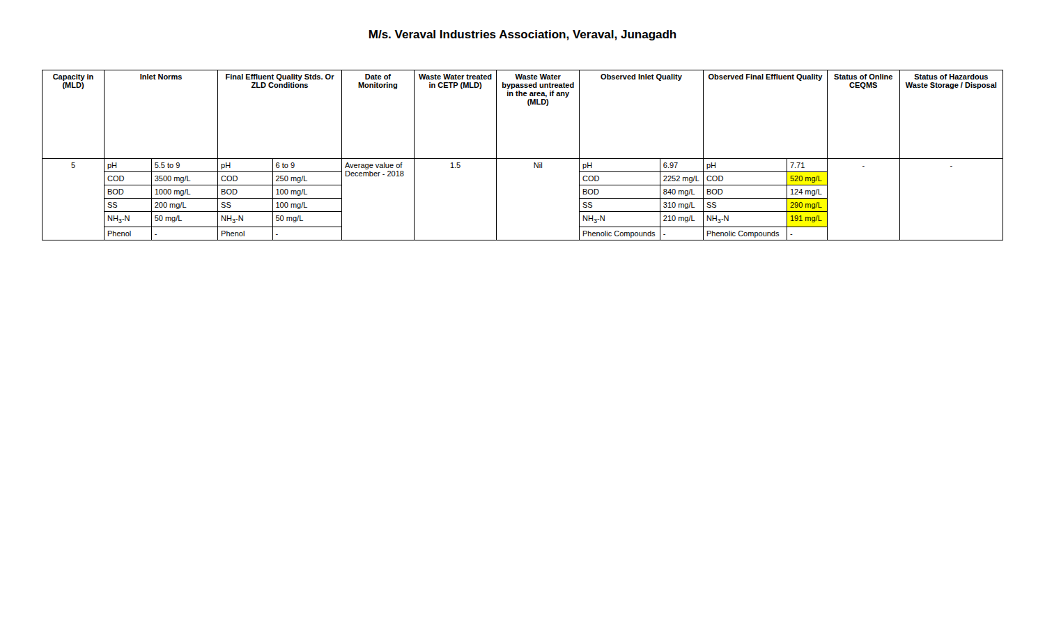M/s. Veraval Industries Association, Veraval, Junagadh
| Capacity in (MLD) | Inlet Norms | Final Effluent Quality Stds. Or ZLD Conditions | Date of Monitoring | Waste Water treated in CETP (MLD) | Waste Water bypassed untreated in the area, if any (MLD) | Observed Inlet Quality | Observed Final Effluent Quality | Status of Online CEQMS | Status of Hazardous Waste Storage / Disposal |
| --- | --- | --- | --- | --- | --- | --- | --- | --- | --- |
| 5 | pH | 5.5 to 9 | pH | 6 to 9 | Average value of December - 2018 | 1.5 | Nil | pH | 6.97 | pH | 7.71 | - | - |
| COD | 3500 mg/L | COD | 250 mg/L | COD | 2252 mg/L | COD | 520 mg/L |
| BOD | 1000 mg/L | BOD | 100 mg/L | BOD | 840 mg/L | BOD | 124 mg/L |
| SS | 200 mg/L | SS | 100 mg/L | SS | 310 mg/L | SS | 290 mg/L |
| NH 3 -N | 50 mg/L | NH 3 -N | 50 mg/L | NH 3 -N | 210 mg/L | NH 3 -N | 191 mg/L |
| Phenol | - | Phenol | - | Phenolic Compounds | - | Phenolic Compounds | - |